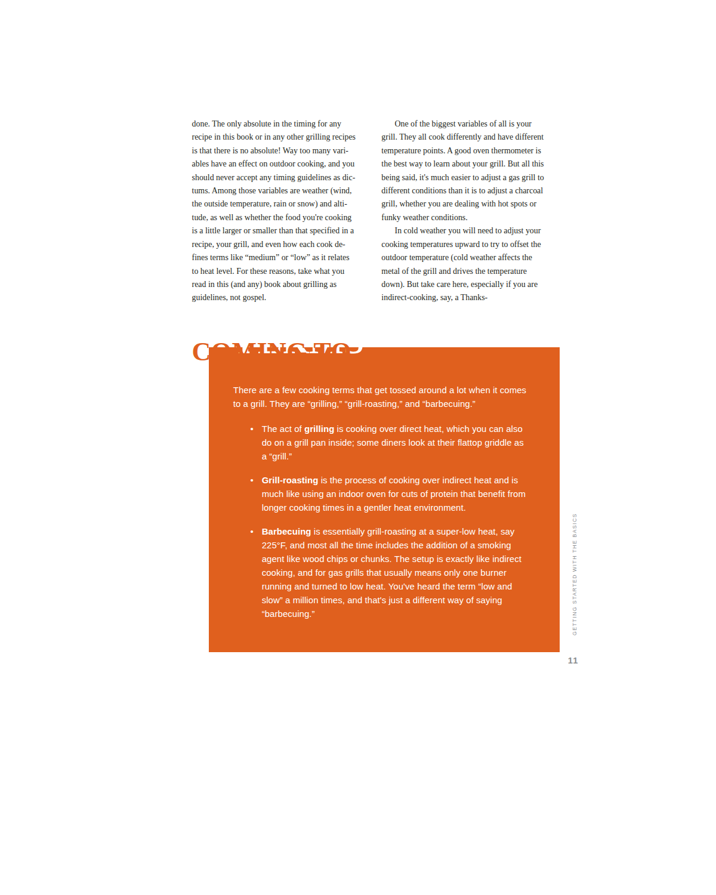done. The only absolute in the timing for any recipe in this book or in any other grilling recipes is that there is no absolute! Way too many variables have an effect on outdoor cooking, and you should never accept any timing guidelines as dictums. Among those variables are weather (wind, the outside temperature, rain or snow) and altitude, as well as whether the food you're cooking is a little larger or smaller than that specified in a recipe, your grill, and even how each cook defines terms like “medium” or “low” as it relates to heat level. For these reasons, take what you read in this (and any) book about grilling as guidelines, not gospel.
One of the biggest variables of all is your grill. They all cook differently and have different temperature points. A good oven thermometer is the best way to learn about your grill. But all this being said, it's much easier to adjust a gas grill to different conditions than it is to adjust a charcoal grill, whether you are dealing with hot spots or funky weather conditions.
In cold weather you will need to adjust your cooking temperatures upward to try to offset the outdoor temperature (cold weather affects the metal of the grill and drives the temperature down). But take care here, especially if you are indirect-cooking, say, a Thanks-
Coming to
Terms
There are a few cooking terms that get tossed around a lot when it comes to a grill. They are “grilling,” “grill-roasting,” and “barbecuing.”
The act of grilling is cooking over direct heat, which you can also do on a grill pan inside; some diners look at their flattop griddle as a “grill.”
Grill-roasting is the process of cooking over indirect heat and is much like using an indoor oven for cuts of protein that benefit from longer cooking times in a gentler heat environment.
Barbecuing is essentially grill-roasting at a super-low heat, say 225°F, and most all the time includes the addition of a smoking agent like wood chips or chunks. The setup is exactly like indirect cooking, and for gas grills that usually means only one burner running and turned to low heat. You've heard the term “low and slow” a million times, and that's just a different way of saying “barbecuing.”
Getting Started with the Basics
11